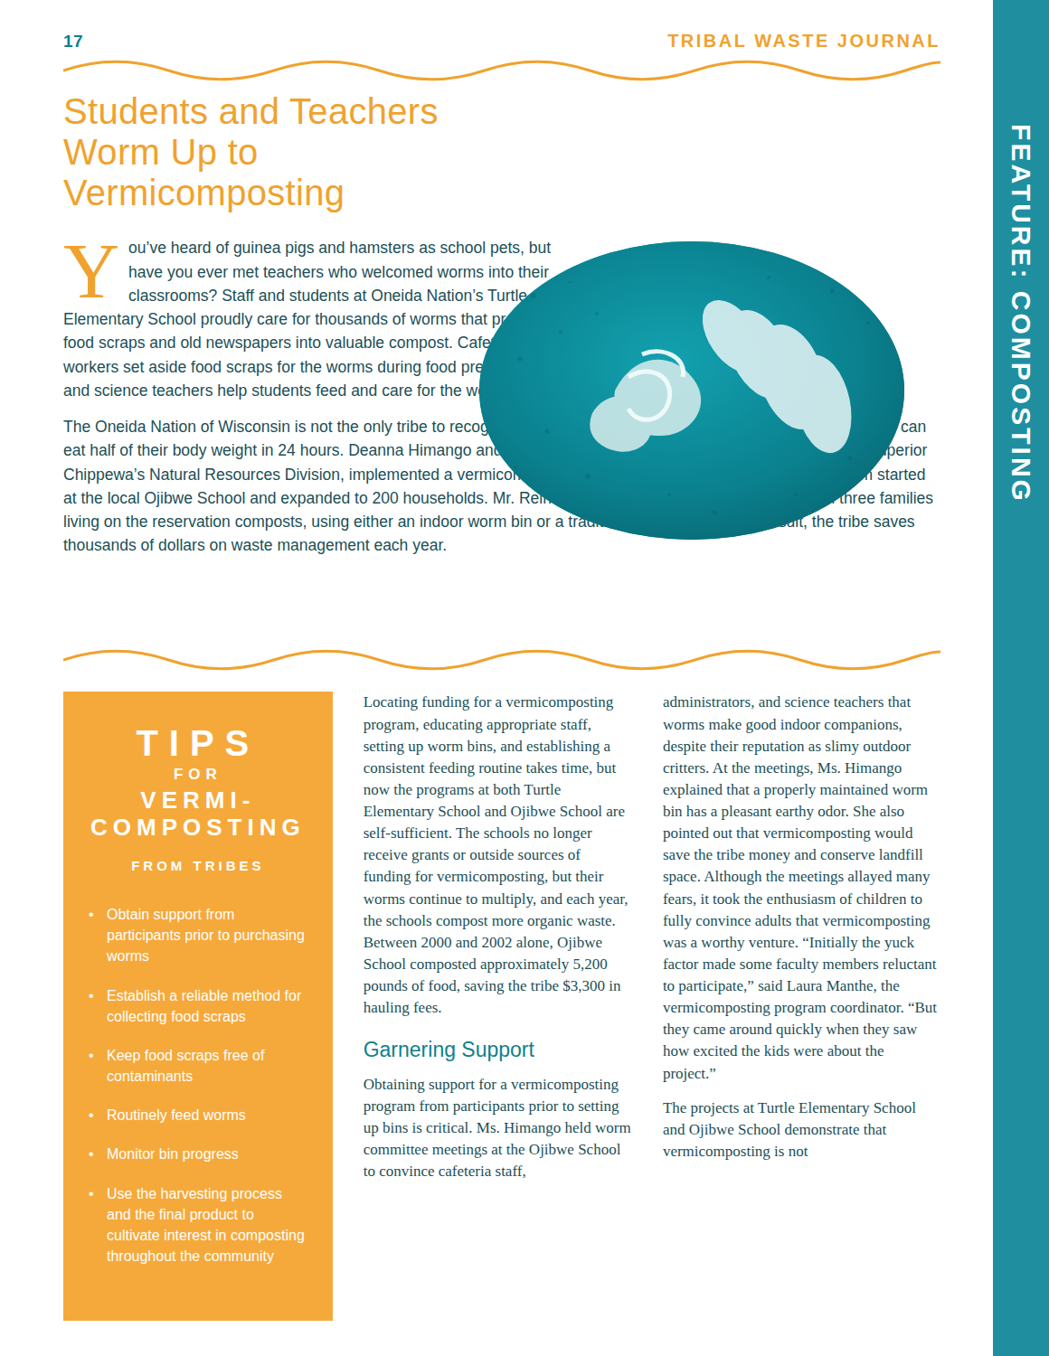FEATURE: COMPOSTING
17
Tribal Waste Journal
Students and Teachers
Worm Up to
Vermicomposting
You’ve heard of guinea pigs and hamsters as school pets, but have you ever met teachers who welcomed worms into their classrooms? Staff and students at Oneida Nation’s Turtle Elementary School proudly care for thousands of worms that process food scraps and old newspapers into valuable compost. Cafeteria workers set aside food scraps for the worms during food preparation, and science teachers help students feed and care for the worms.
The Oneida Nation of Wisconsin is not the only tribe to recognize the power of red wigglers (Lumbricus rubellus), which can eat half of their body weight in 24 hours. Deanna Himango and Nathan Reinbold, of the Fond du Lac Band of Lake Superior Chippewa’s Natural Resources Division, implemented a vermicomposting program on the reservation. This program started at the local Ojibwe School and expanded to 200 households. Mr. Reinbold estimates that approximately one in three families living on the reservation composts, using either an indoor worm bin or a traditional outdoor bin. As a result, the tribe saves thousands of dollars on waste management each year.
TIPS FOR VERMI- COMPOSTING FROM TRIBES
Obtain support from participants prior to purchasing worms
Establish a reliable method for collecting food scraps
Keep food scraps free of contaminants
Routinely feed worms
Monitor bin progress
Use the harvesting process and the final product to cultivate interest in composting throughout the community
Locating funding for a vermicomposting program, educating appropriate staff, setting up worm bins, and establishing a consistent feeding routine takes time, but now the programs at both Turtle Elementary School and Ojibwe School are self-sufficient. The schools no longer receive grants or outside sources of funding for vermicomposting, but their worms continue to multiply, and each year, the schools compost more organic waste. Between 2000 and 2002 alone, Ojibwe School composted approximately 5,200 pounds of food, saving the tribe $3,300 in hauling fees.
Garnering Support
Obtaining support for a vermicomposting program from participants prior to setting up bins is critical. Ms. Himango held worm committee meetings at the Ojibwe School to convince cafeteria staff,
administrators, and science teachers that worms make good indoor companions, despite their reputation as slimy outdoor critters. At the meetings, Ms. Himango explained that a properly maintained worm bin has a pleasant earthy odor. She also pointed out that vermicomposting would save the tribe money and conserve landfill space. Although the meetings allayed many fears, it took the enthusiasm of children to fully convince adults that vermicomposting was a worthy venture. “Initially the yuck factor made some faculty members reluctant to participate,” said Laura Manthe, the vermicomposting program coordinator. “But they came around quickly when they saw how excited the kids were about the project.”
The projects at Turtle Elementary School and Ojibwe School demonstrate that vermicomposting is not